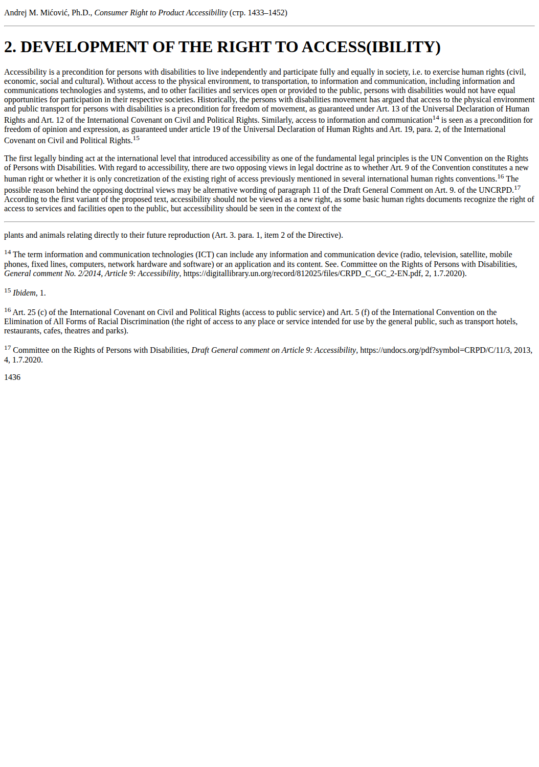Andrej M. Mićović, Ph.D., Consumer Right to Product Accessibility (стр. 1433–1452)
2. DEVELOPMENT OF THE RIGHT TO ACCESS(IBILITY)
Accessibility is a precondition for persons with disabilities to live independently and participate fully and equally in society, i.e. to exercise human rights (civil, economic, social and cultural). Without access to the physical environment, to transportation, to information and communication, including information and communications technologies and systems, and to other facilities and services open or provided to the public, persons with disabilities would not have equal opportunities for participation in their respective societies. Historically, the persons with disabilities movement has argued that access to the physical environment and public transport for persons with disabilities is a precondition for freedom of movement, as guaranteed under Art. 13 of the Universal Declaration of Human Rights and Art. 12 of the International Covenant on Civil and Political Rights. Similarly, access to information and communication14 is seen as a precondition for freedom of opinion and expression, as guaranteed under article 19 of the Universal Declaration of Human Rights and Art. 19, para. 2, of the International Covenant on Civil and Political Rights.15
The first legally binding act at the international level that introduced accessibility as one of the fundamental legal principles is the UN Convention on the Rights of Persons with Disabilities. With regard to accessibility, there are two opposing views in legal doctrine as to whether Art. 9 of the Convention constitutes a new human right or whether it is only concretization of the existing right of access previously mentioned in several international human rights conventions.16 The possible reason behind the opposing doctrinal views may be alternative wording of paragraph 11 of the Draft General Comment on Art. 9. of the UNCRPD.17 According to the first variant of the proposed text, accessibility should not be viewed as a new right, as some basic human rights documents recognize the right of access to services and facilities open to the public, but accessibility should be seen in the context of the
plants and animals relating directly to their future reproduction (Art. 3. para. 1, item 2 of the Directive).
14 The term information and communication technologies (ICT) can include any information and communication device (radio, television, satellite, mobile phones, fixed lines, computers, network hardware and software) or an application and its content. See. Committee on the Rights of Persons with Disabilities, General comment No. 2/2014, Article 9: Accessibility, https://digitallibrary.un.org/record/812025/files/CRPD_C_GC_2-EN.pdf, 2, 1.7.2020).
15 Ibidem, 1.
16 Art. 25 (c) of the International Covenant on Civil and Political Rights (access to public service) and Art. 5 (f) of the International Convention on the Elimination of All Forms of Racial Discrimination (the right of access to any place or service intended for use by the general public, such as transport hotels, restaurants, cafes, theatres and parks).
17 Committee on the Rights of Persons with Disabilities, Draft General comment on Article 9: Accessibility, https://undocs.org/pdf?symbol=CRPD/C/11/3, 2013, 4, 1.7.2020.
1436